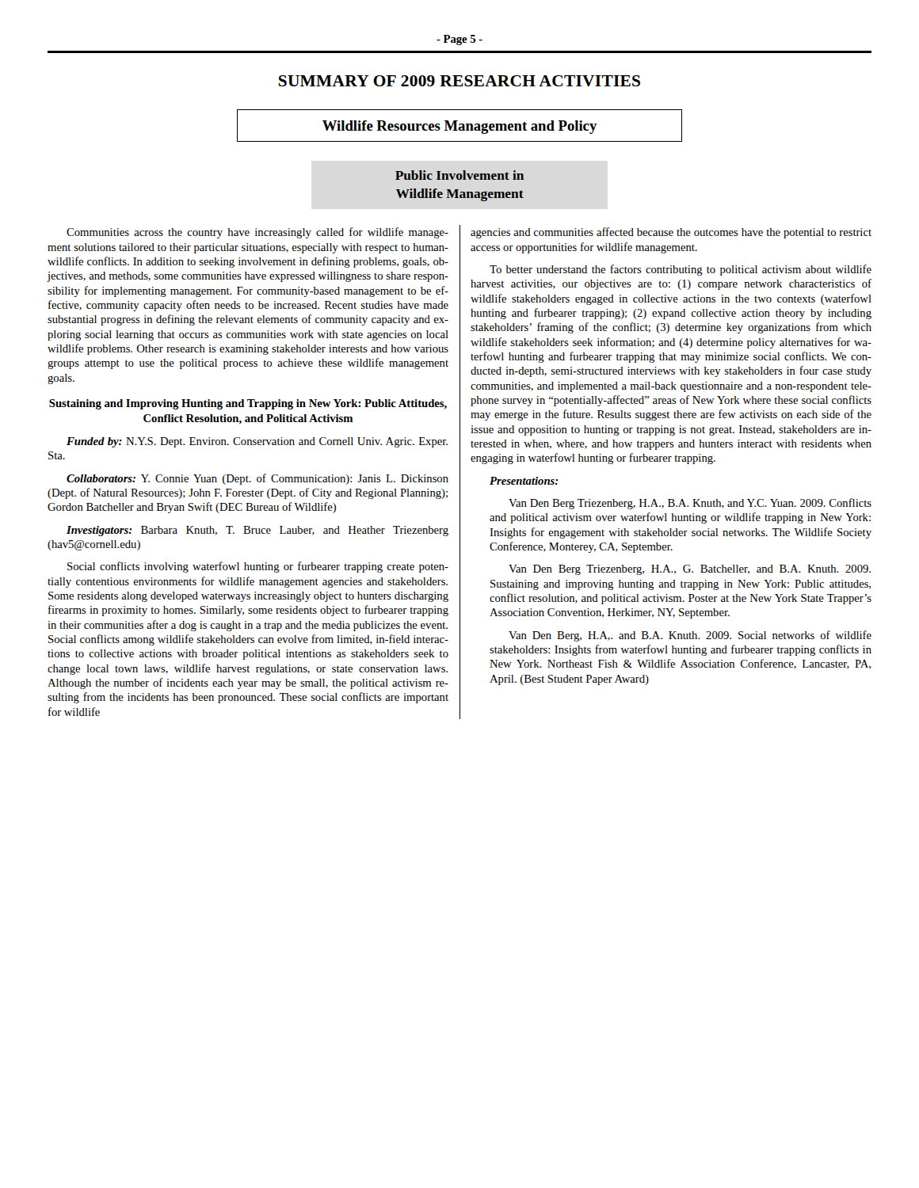- Page 5 -
SUMMARY OF 2009 RESEARCH ACTIVITIES
Wildlife Resources Management and Policy
Public Involvement in
Wildlife Management
Communities across the country have increasingly called for wildlife management solutions tailored to their particular situations, especially with respect to human-wildlife conflicts. In addition to seeking involvement in defining problems, goals, objectives, and methods, some communities have expressed willingness to share responsibility for implementing management. For community-based management to be effective, community capacity often needs to be increased. Recent studies have made substantial progress in defining the relevant elements of community capacity and exploring social learning that occurs as communities work with state agencies on local wildlife problems. Other research is examining stakeholder interests and how various groups attempt to use the political process to achieve these wildlife management goals.
Sustaining and Improving Hunting and Trapping in New York: Public Attitudes,
Conflict Resolution, and Political Activism
Funded by: N.Y.S. Dept. Environ. Conservation and Cornell Univ. Agric. Exper. Sta.
Collaborators: Y. Connie Yuan (Dept. of Communication): Janis L. Dickinson (Dept. of Natural Resources); John F. Forester (Dept. of City and Regional Planning); Gordon Batcheller and Bryan Swift (DEC Bureau of Wildlife)
Investigators: Barbara Knuth, T. Bruce Lauber, and Heather Triezenberg (hav5@cornell.edu)
Social conflicts involving waterfowl hunting or furbearer trapping create potentially contentious environments for wildlife management agencies and stakeholders. Some residents along developed waterways increasingly object to hunters discharging firearms in proximity to homes. Similarly, some residents object to furbearer trapping in their communities after a dog is caught in a trap and the media publicizes the event. Social conflicts among wildlife stakeholders can evolve from limited, in-field interactions to collective actions with broader political intentions as stakeholders seek to change local town laws, wildlife harvest regulations, or state conservation laws. Although the number of incidents each year may be small, the political activism resulting from the incidents has been pronounced. These social conflicts are important for wildlife
agencies and communities affected because the outcomes have the potential to restrict access or opportunities for wildlife management.
To better understand the factors contributing to political activism about wildlife harvest activities, our objectives are to: (1) compare network characteristics of wildlife stakeholders engaged in collective actions in the two contexts (waterfowl hunting and furbearer trapping); (2) expand collective action theory by including stakeholders’ framing of the conflict; (3) determine key organizations from which wildlife stakeholders seek information; and (4) determine policy alternatives for waterfowl hunting and furbearer trapping that may minimize social conflicts. We conducted in-depth, semi-structured interviews with key stakeholders in four case study communities, and implemented a mail-back questionnaire and a non-respondent telephone survey in “potentially-affected” areas of New York where these social conflicts may emerge in the future. Results suggest there are few activists on each side of the issue and opposition to hunting or trapping is not great. Instead, stakeholders are interested in when, where, and how trappers and hunters interact with residents when engaging in waterfowl hunting or furbearer trapping.
Presentations:
Van Den Berg Triezenberg, H.A., B.A. Knuth, and Y.C. Yuan. 2009. Conflicts and political activism over waterfowl hunting or wildlife trapping in New York: Insights for engagement with stakeholder social networks. The Wildlife Society Conference, Monterey, CA, September.
Van Den Berg Triezenberg, H.A., G. Batcheller, and B.A. Knuth. 2009. Sustaining and improving hunting and trapping in New York: Public attitudes, conflict resolution, and political activism. Poster at the New York State Trapper’s Association Convention, Herkimer, NY, September.
Van Den Berg, H.A,. and B.A. Knuth. 2009. Social networks of wildlife stakeholders: Insights from waterfowl hunting and furbearer trapping conflicts in New York. Northeast Fish & Wildlife Association Conference, Lancaster, PA, April. (Best Student Paper Award)